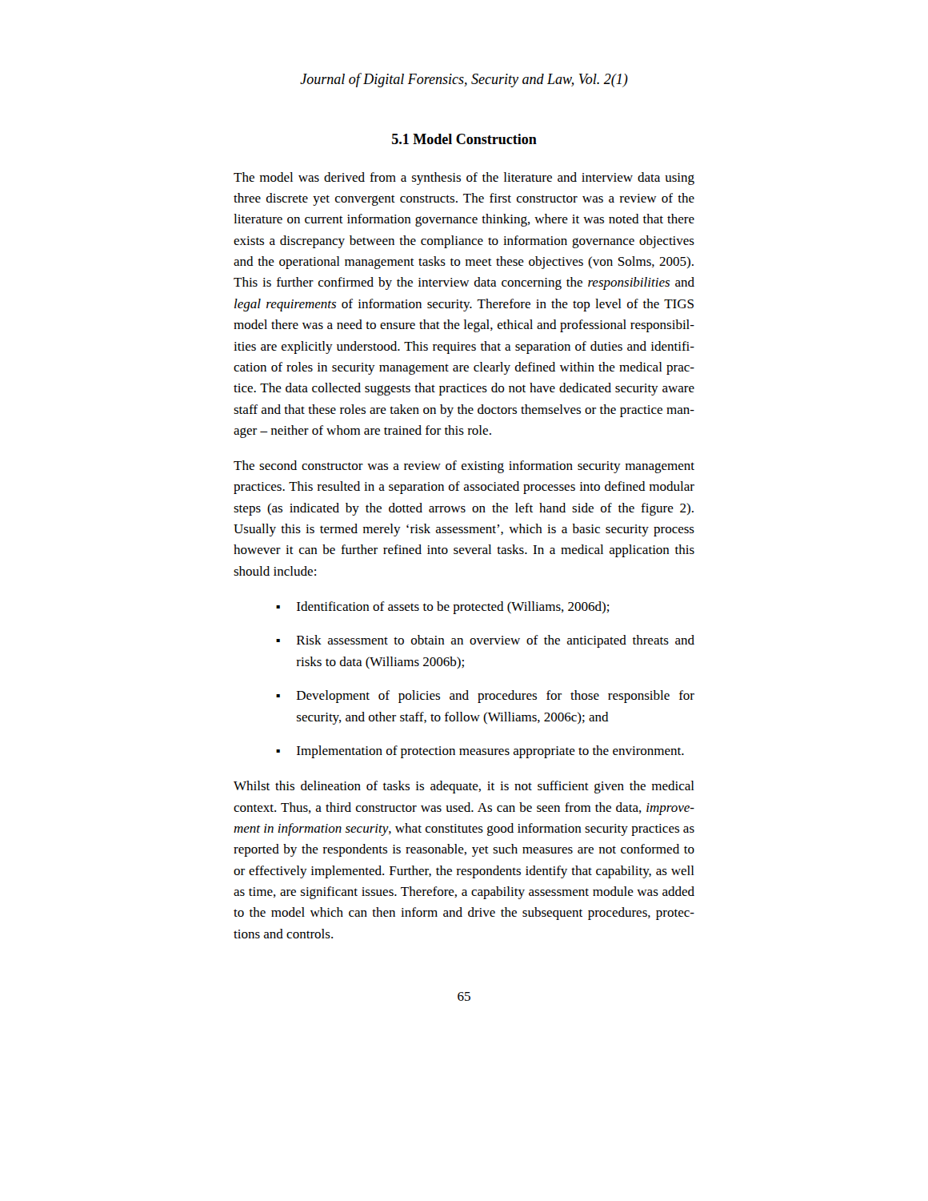Journal of Digital Forensics, Security and Law, Vol. 2(1)
5.1 Model Construction
The model was derived from a synthesis of the literature and interview data using three discrete yet convergent constructs. The first constructor was a review of the literature on current information governance thinking, where it was noted that there exists a discrepancy between the compliance to information governance objectives and the operational management tasks to meet these objectives (von Solms, 2005). This is further confirmed by the interview data concerning the responsibilities and legal requirements of information security. Therefore in the top level of the TIGS model there was a need to ensure that the legal, ethical and professional responsibilities are explicitly understood. This requires that a separation of duties and identification of roles in security management are clearly defined within the medical practice. The data collected suggests that practices do not have dedicated security aware staff and that these roles are taken on by the doctors themselves or the practice manager – neither of whom are trained for this role.
The second constructor was a review of existing information security management practices. This resulted in a separation of associated processes into defined modular steps (as indicated by the dotted arrows on the left hand side of the figure 2). Usually this is termed merely ‘risk assessment’, which is a basic security process however it can be further refined into several tasks. In a medical application this should include:
Identification of assets to be protected (Williams, 2006d);
Risk assessment to obtain an overview of the anticipated threats and risks to data (Williams 2006b);
Development of policies and procedures for those responsible for security, and other staff, to follow (Williams, 2006c); and
Implementation of protection measures appropriate to the environment.
Whilst this delineation of tasks is adequate, it is not sufficient given the medical context. Thus, a third constructor was used. As can be seen from the data, improvement in information security, what constitutes good information security practices as reported by the respondents is reasonable, yet such measures are not conformed to or effectively implemented. Further, the respondents identify that capability, as well as time, are significant issues. Therefore, a capability assessment module was added to the model which can then inform and drive the subsequent procedures, protections and controls.
65